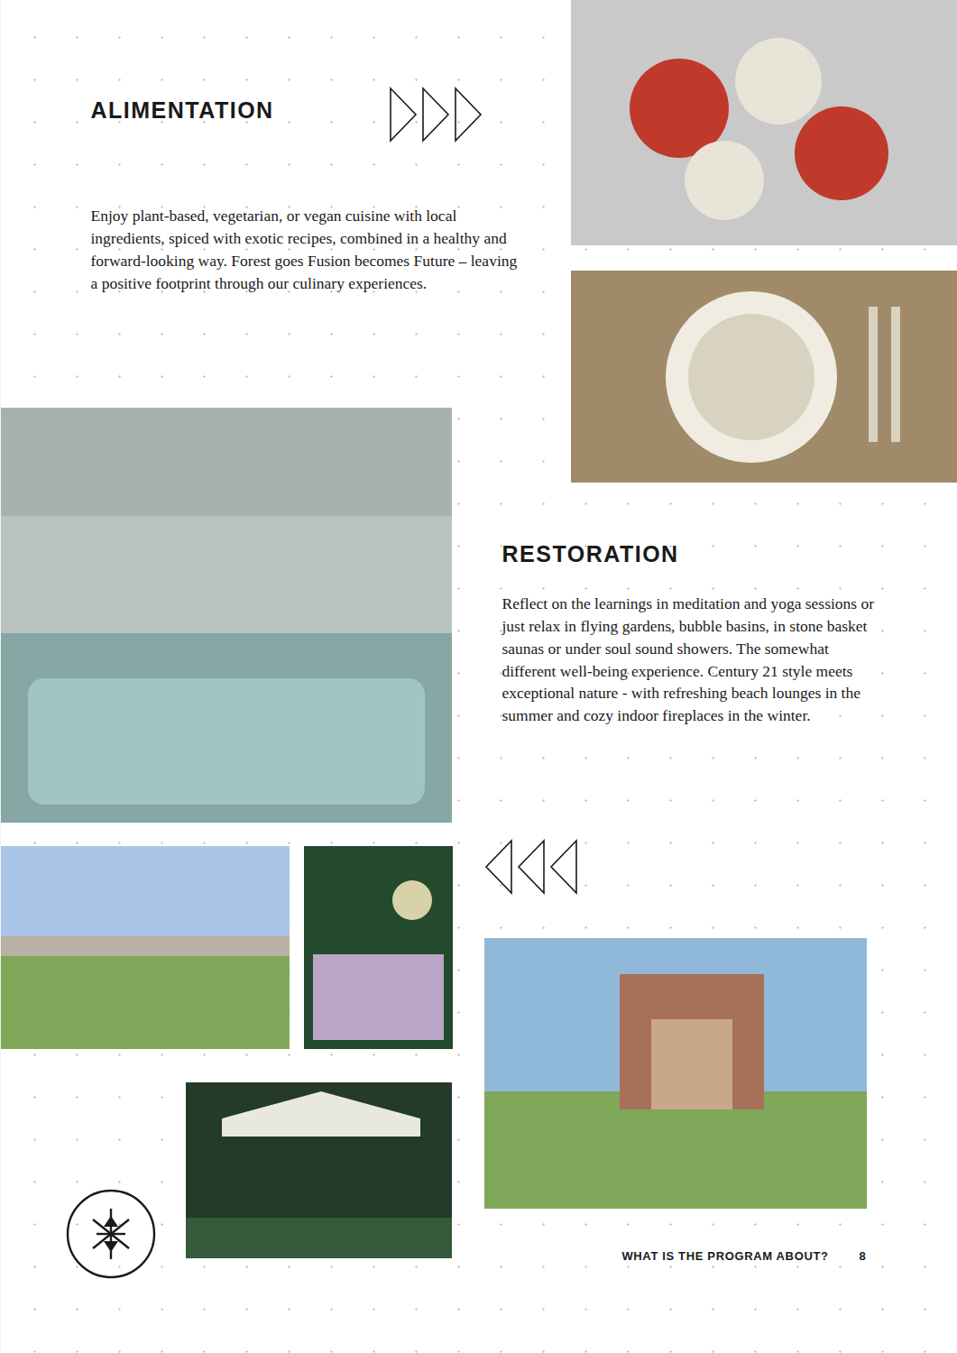Alimentation
Enjoy plant-based, vegetarian, or vegan cuisine with local ingredients, spiced with exotic recipes, combined in a healthy and forward-looking way. Forest goes Fusion becomes Future – leaving a positive footprint through our culinary experiences.
Restoration
Reflect on the learnings in meditation and yoga sessions or just relax in flying gardens, bubble basins, in stone basket saunas or under soul sound showers. The somewhat different well-being experience. Century 21 style meets exceptional nature - with refreshing beach lounges in the summer and cozy indoor fireplaces in the winter.
What is the program about? 8